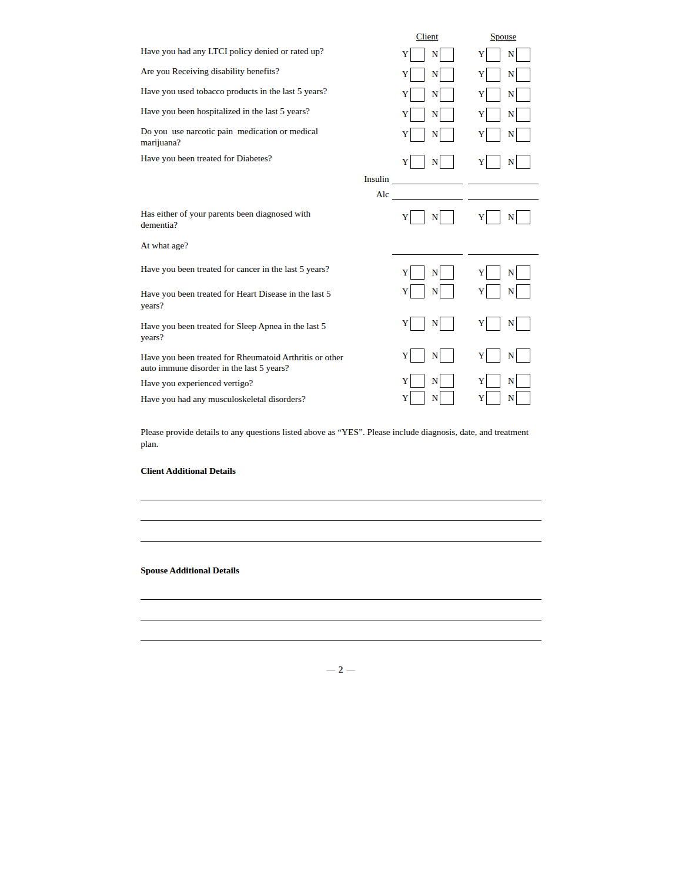| | | Client | Spouse |
| Have you had any LTCI policy denied or rated up? | | Y N | Y N |
| Are you Receiving disability benefits? | | Y N | Y N |
| Have you used tobacco products in the last 5 years? | | Y N | Y N |
| Have you been hospitalized in the last 5 years? | | Y N | Y N |
| Do you use narcotic pain medication or medical marijuana? | | Y N | Y N |
| Have you been treated for Diabetes? | | Y N | Y N |
| | Insulin | | |
| | Alc | | |
| Has either of your parents been diagnosed with dementia? | | Y N | Y N |
| At what age? | | | |
| Have you been treated for cancer in the last 5 years? | | Y N | Y N |
| Have you been treated for Heart Disease in the last 5 years? | | Y N | Y N |
| Have you been treated for Sleep Apnea in the last 5 years? | | Y N | Y N |
| Have you been treated for Rheumatoid Arthritis or other auto immune disorder in the last 5 years? | | Y N | Y N |
| Have you experienced vertigo? | | Y N | Y N |
| Have you had any musculoskeletal disorders? | | Y N | Y N |
Please provide details to any questions listed above as “YES”. Please include diagnosis, date, and treatment plan.
Client Additional Details
Spouse Additional Details
— 2 —